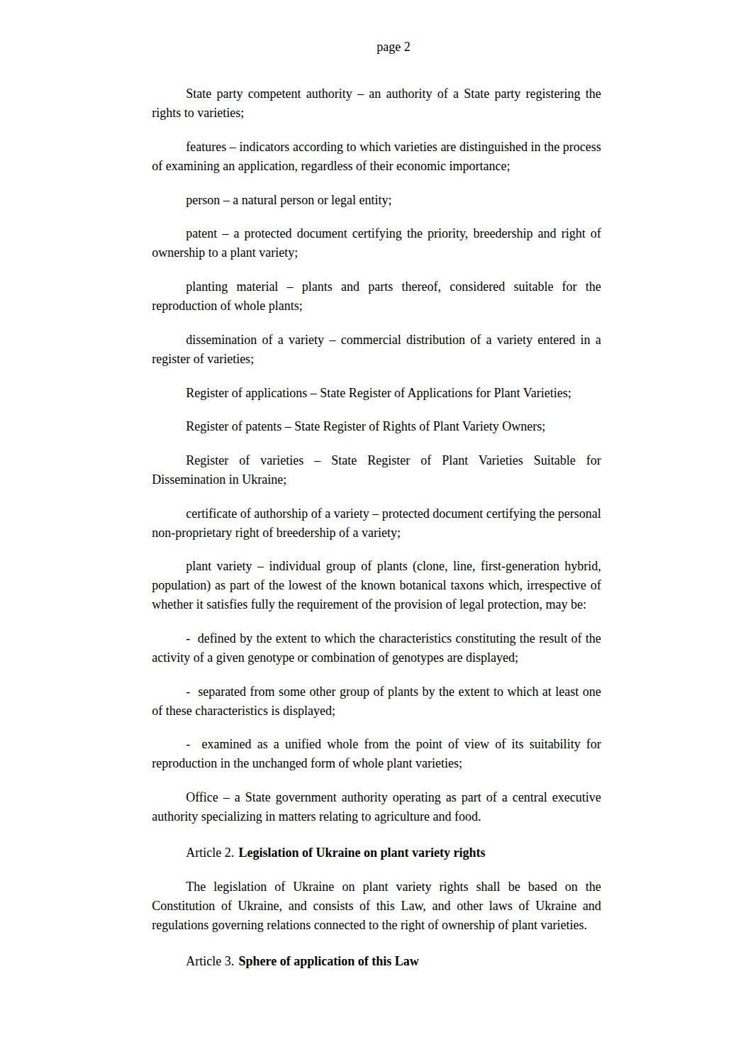page 2
State party competent authority – an authority of a State party registering the rights to varieties;
features – indicators according to which varieties are distinguished in the process of examining an application, regardless of their economic importance;
person – a natural person or legal entity;
patent – a protected document certifying the priority, breedership and right of ownership to a plant variety;
planting material – plants and parts thereof, considered suitable for the reproduction of whole plants;
dissemination of a variety – commercial distribution of a variety entered in a register of varieties;
Register of applications – State Register of Applications for Plant Varieties;
Register of patents – State Register of Rights of Plant Variety Owners;
Register of varieties – State Register of Plant Varieties Suitable for Dissemination in Ukraine;
certificate of authorship of a variety – protected document certifying the personal non-proprietary right of breedership of a variety;
plant variety – individual group of plants (clone, line, first-generation hybrid, population) as part of the lowest of the known botanical taxons which, irrespective of whether it satisfies fully the requirement of the provision of legal protection, may be:
- defined by the extent to which the characteristics constituting the result of the activity of a given genotype or combination of genotypes are displayed;
- separated from some other group of plants by the extent to which at least one of these characteristics is displayed;
- examined as a unified whole from the point of view of its suitability for reproduction in the unchanged form of whole plant varieties;
Office – a State government authority operating as part of a central executive authority specializing in matters relating to agriculture and food.
Article 2. Legislation of Ukraine on plant variety rights
The legislation of Ukraine on plant variety rights shall be based on the Constitution of Ukraine, and consists of this Law, and other laws of Ukraine and regulations governing relations connected to the right of ownership of plant varieties.
Article 3. Sphere of application of this Law